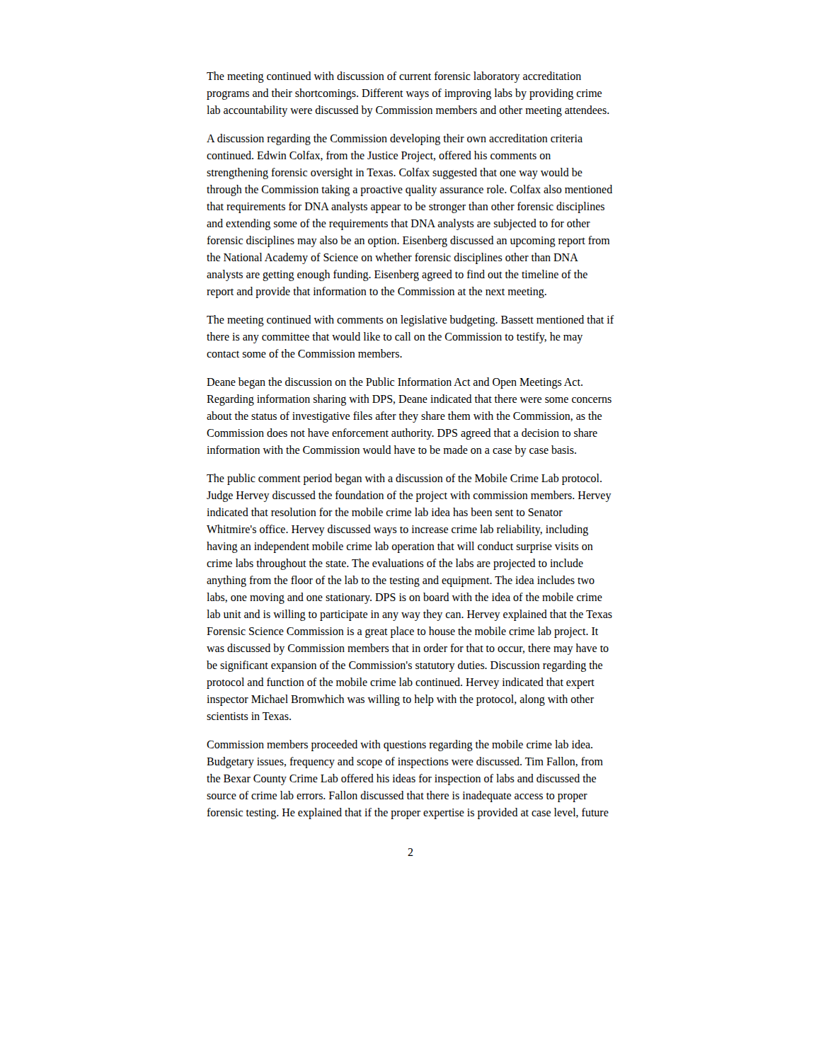The meeting continued with discussion of current forensic laboratory accreditation programs and their shortcomings. Different ways of improving labs by providing crime lab accountability were discussed by Commission members and other meeting attendees.
A discussion regarding the Commission developing their own accreditation criteria continued. Edwin Colfax, from the Justice Project, offered his comments on strengthening forensic oversight in Texas. Colfax suggested that one way would be through the Commission taking a proactive quality assurance role. Colfax also mentioned that requirements for DNA analysts appear to be stronger than other forensic disciplines and extending some of the requirements that DNA analysts are subjected to for other forensic disciplines may also be an option. Eisenberg discussed an upcoming report from the National Academy of Science on whether forensic disciplines other than DNA analysts are getting enough funding. Eisenberg agreed to find out the timeline of the report and provide that information to the Commission at the next meeting.
The meeting continued with comments on legislative budgeting. Bassett mentioned that if there is any committee that would like to call on the Commission to testify, he may contact some of the Commission members.
Deane began the discussion on the Public Information Act and Open Meetings Act. Regarding information sharing with DPS, Deane indicated that there were some concerns about the status of investigative files after they share them with the Commission, as the Commission does not have enforcement authority. DPS agreed that a decision to share information with the Commission would have to be made on a case by case basis.
The public comment period began with a discussion of the Mobile Crime Lab protocol. Judge Hervey discussed the foundation of the project with commission members. Hervey indicated that resolution for the mobile crime lab idea has been sent to Senator Whitmire's office. Hervey discussed ways to increase crime lab reliability, including having an independent mobile crime lab operation that will conduct surprise visits on crime labs throughout the state. The evaluations of the labs are projected to include anything from the floor of the lab to the testing and equipment. The idea includes two labs, one moving and one stationary. DPS is on board with the idea of the mobile crime lab unit and is willing to participate in any way they can. Hervey explained that the Texas Forensic Science Commission is a great place to house the mobile crime lab project. It was discussed by Commission members that in order for that to occur, there may have to be significant expansion of the Commission's statutory duties. Discussion regarding the protocol and function of the mobile crime lab continued. Hervey indicated that expert inspector Michael Bromwhich was willing to help with the protocol, along with other scientists in Texas.
Commission members proceeded with questions regarding the mobile crime lab idea. Budgetary issues, frequency and scope of inspections were discussed. Tim Fallon, from the Bexar County Crime Lab offered his ideas for inspection of labs and discussed the source of crime lab errors. Fallon discussed that there is inadequate access to proper forensic testing. He explained that if the proper expertise is provided at case level, future
2